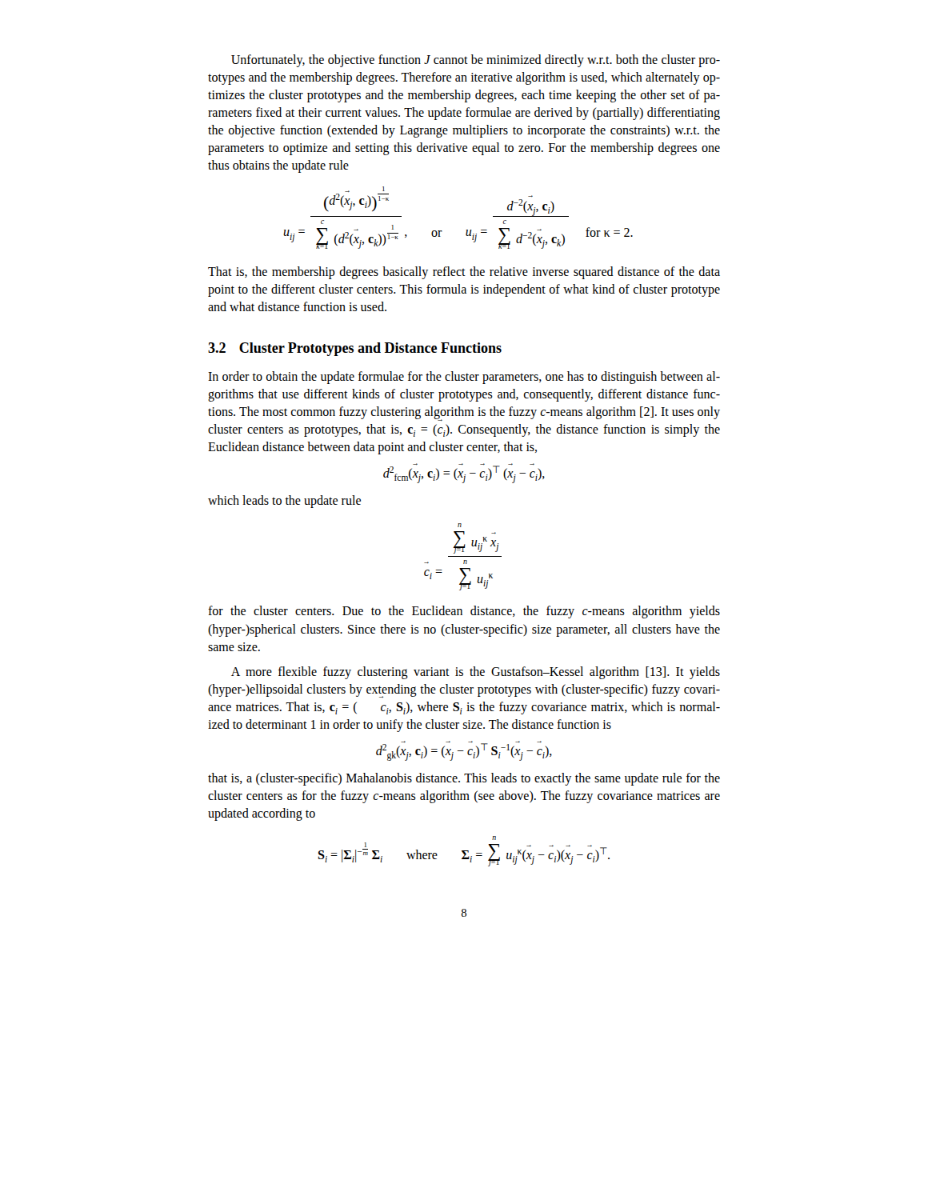Unfortunately, the objective function J cannot be minimized directly w.r.t. both the cluster prototypes and the membership degrees. Therefore an iterative algorithm is used, which alternately optimizes the cluster prototypes and the membership degrees, each time keeping the other set of parameters fixed at their current values. The update formulae are derived by (partially) differentiating the objective function (extended by Lagrange multipliers to incorporate the constraints) w.r.t. the parameters to optimize and setting this derivative equal to zero. For the membership degrees one thus obtains the update rule
uij = (d2(xj, ci))11−κ c∑k=1 (d2(xj, ck))11−κ , or uij = d−2(xj, ci) c∑k=1 d−2(xj, ck) for κ = 2.
That is, the membership degrees basically reflect the relative inverse squared distance of the data point to the different cluster centers. This formula is independent of what kind of cluster prototype and what distance function is used.
3.2 Cluster Prototypes and Distance Functions
In order to obtain the update formulae for the cluster parameters, one has to distinguish between algorithms that use different kinds of cluster prototypes and, consequently, different distance functions. The most common fuzzy clustering algorithm is the fuzzy c-means algorithm [2]. It uses only cluster centers as prototypes, that is, ci = (ci). Consequently, the distance function is simply the Euclidean distance between data point and cluster center, that is,
d2fcm(xj, ci) = (xj − ci)⊤ (xj − ci),
which leads to the update rule
ci = n∑j=1 uijκ xj n∑j=1 uijκ
for the cluster centers. Due to the Euclidean distance, the fuzzy c-means algorithm yields (hyper-)spherical clusters. Since there is no (cluster-specific) size parameter, all clusters have the same size.
A more flexible fuzzy clustering variant is the Gustafson–Kessel algorithm [13]. It yields (hyper-)ellipsoidal clusters by extending the cluster prototypes with (cluster-specific) fuzzy covariance matrices. That is, ci = (ci, Si), where Si is the fuzzy covariance matrix, which is normalized to determinant 1 in order to unify the cluster size. The distance function is
d2gk(xj, ci) = (xj − ci)⊤ Si−1(xj − ci),
that is, a (cluster-specific) Mahalanobis distance. This leads to exactly the same update rule for the cluster centers as for the fuzzy c-means algorithm (see above). The fuzzy covariance matrices are updated according to
Si = |Σi|−1 m Σi where Σi = n∑j=1 uijκ(xj − ci)(xj − ci)⊤.
8